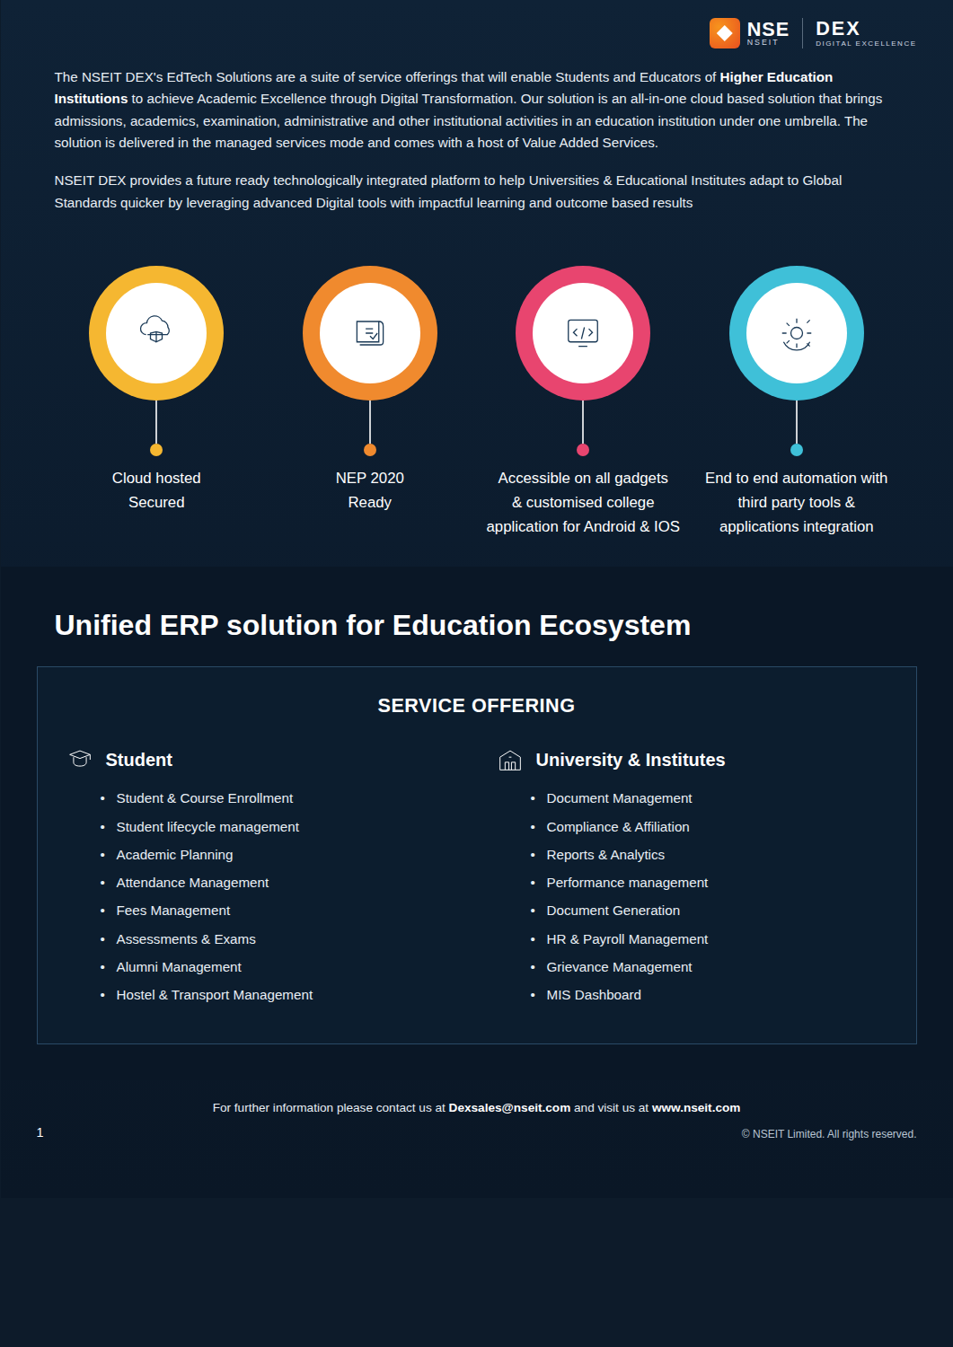NSENSEIT
DEXDIGITAL EXCELLENCE
The NSEIT DEX's EdTech Solutions are a suite of service offerings that will enable Students and Educators of Higher Education Institutions to achieve Academic Excellence through Digital Transformation. Our solution is an all-in-one cloud based solution that brings admissions, academics, examination, administrative and other institutional activities in an education institution under one umbrella. The solution is delivered in the managed services mode and comes with a host of Value Added Services.
NSEIT DEX provides a future ready technologically integrated platform to help Universities & Educational Institutes adapt to Global Standards quicker by leveraging advanced Digital tools with impactful learning and outcome based results
Cloud hosted
Secured
NEP 2020
Ready
Accessible on all gadgets
& customised college application for Android & IOS
End to end automation with third party tools & applications integration
Unified ERP solution for Education Ecosystem
SERVICE OFFERING
Student
Student & Course Enrollment
Student lifecycle management
Academic Planning
Attendance Management
Fees Management
Assessments & Exams
Alumni Management
Hostel & Transport Management
University & Institutes
Document Management
Compliance & Affiliation
Reports & Analytics
Performance management
Document Generation
HR & Payroll Management
Grievance Management
MIS Dashboard
For further information please contact us at Dexsales@nseit.com and visit us at www.nseit.com
1 © NSEIT Limited. All rights reserved.